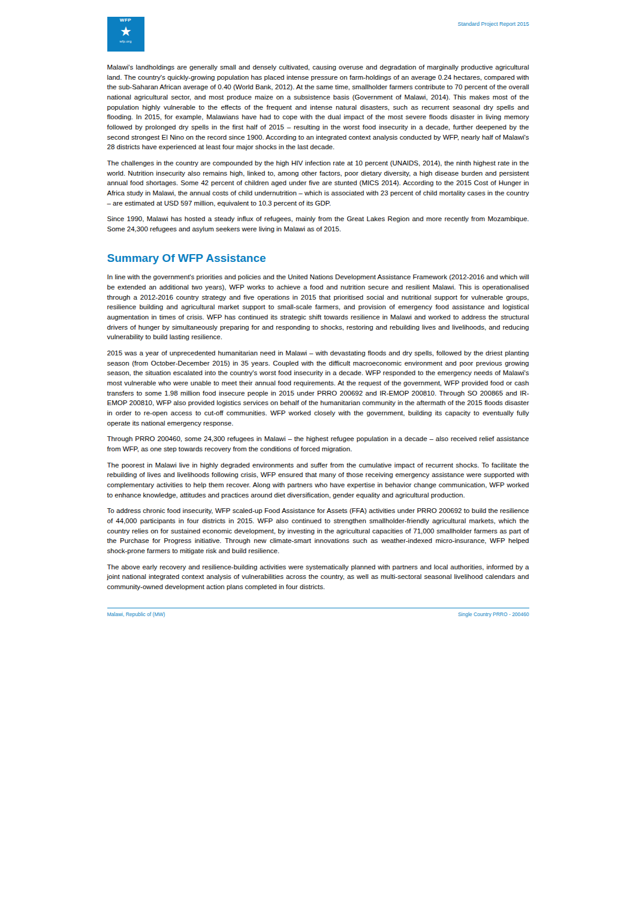WFP
★
wfp.org
Standard Project Report 2015
Malawi's landholdings are generally small and densely cultivated, causing overuse and degradation of marginally productive agricultural land. The country's quickly-growing population has placed intense pressure on farm-holdings of an average 0.24 hectares, compared with the sub-Saharan African average of 0.40 (World Bank, 2012). At the same time, smallholder farmers contribute to 70 percent of the overall national agricultural sector, and most produce maize on a subsistence basis (Government of Malawi, 2014). This makes most of the population highly vulnerable to the effects of the frequent and intense natural disasters, such as recurrent seasonal dry spells and flooding. In 2015, for example, Malawians have had to cope with the dual impact of the most severe floods disaster in living memory followed by prolonged dry spells in the first half of 2015 – resulting in the worst food insecurity in a decade, further deepened by the second strongest El Nino on the record since 1900. According to an integrated context analysis conducted by WFP, nearly half of Malawi's 28 districts have experienced at least four major shocks in the last decade.
The challenges in the country are compounded by the high HIV infection rate at 10 percent (UNAIDS, 2014), the ninth highest rate in the world. Nutrition insecurity also remains high, linked to, among other factors, poor dietary diversity, a high disease burden and persistent annual food shortages. Some 42 percent of children aged under five are stunted (MICS 2014). According to the 2015 Cost of Hunger in Africa study in Malawi, the annual costs of child undernutrition – which is associated with 23 percent of child mortality cases in the country – are estimated at USD 597 million, equivalent to 10.3 percent of its GDP.
Since 1990, Malawi has hosted a steady influx of refugees, mainly from the Great Lakes Region and more recently from Mozambique. Some 24,300 refugees and asylum seekers were living in Malawi as of 2015.
Summary Of WFP Assistance
In line with the government's priorities and policies and the United Nations Development Assistance Framework (2012-2016 and which will be extended an additional two years), WFP works to achieve a food and nutrition secure and resilient Malawi. This is operationalised through a 2012-2016 country strategy and five operations in 2015 that prioritised social and nutritional support for vulnerable groups, resilience building and agricultural market support to small-scale farmers, and provision of emergency food assistance and logistical augmentation in times of crisis. WFP has continued its strategic shift towards resilience in Malawi and worked to address the structural drivers of hunger by simultaneously preparing for and responding to shocks, restoring and rebuilding lives and livelihoods, and reducing vulnerability to build lasting resilience.
2015 was a year of unprecedented humanitarian need in Malawi – with devastating floods and dry spells, followed by the driest planting season (from October-December 2015) in 35 years. Coupled with the difficult macroeconomic environment and poor previous growing season, the situation escalated into the country's worst food insecurity in a decade. WFP responded to the emergency needs of Malawi's most vulnerable who were unable to meet their annual food requirements. At the request of the government, WFP provided food or cash transfers to some 1.98 million food insecure people in 2015 under PRRO 200692 and IR-EMOP 200810. Through SO 200865 and IR-EMOP 200810, WFP also provided logistics services on behalf of the humanitarian community in the aftermath of the 2015 floods disaster in order to re-open access to cut-off communities. WFP worked closely with the government, building its capacity to eventually fully operate its national emergency response.
Through PRRO 200460, some 24,300 refugees in Malawi – the highest refugee population in a decade – also received relief assistance from WFP, as one step towards recovery from the conditions of forced migration.
The poorest in Malawi live in highly degraded environments and suffer from the cumulative impact of recurrent shocks. To facilitate the rebuilding of lives and livelihoods following crisis, WFP ensured that many of those receiving emergency assistance were supported with complementary activities to help them recover. Along with partners who have expertise in behavior change communication, WFP worked to enhance knowledge, attitudes and practices around diet diversification, gender equality and agricultural production.
To address chronic food insecurity, WFP scaled-up Food Assistance for Assets (FFA) activities under PRRO 200692 to build the resilience of 44,000 participants in four districts in 2015. WFP also continued to strengthen smallholder-friendly agricultural markets, which the country relies on for sustained economic development, by investing in the agricultural capacities of 71,000 smallholder farmers as part of the Purchase for Progress initiative. Through new climate-smart innovations such as weather-indexed micro-insurance, WFP helped shock-prone farmers to mitigate risk and build resilience.
The above early recovery and resilience-building activities were systematically planned with partners and local authorities, informed by a joint national integrated context analysis of vulnerabilities across the country, as well as multi-sectoral seasonal livelihood calendars and community-owned development action plans completed in four districts.
Malawi, Republic of (MW) Single Country PRRO - 200460